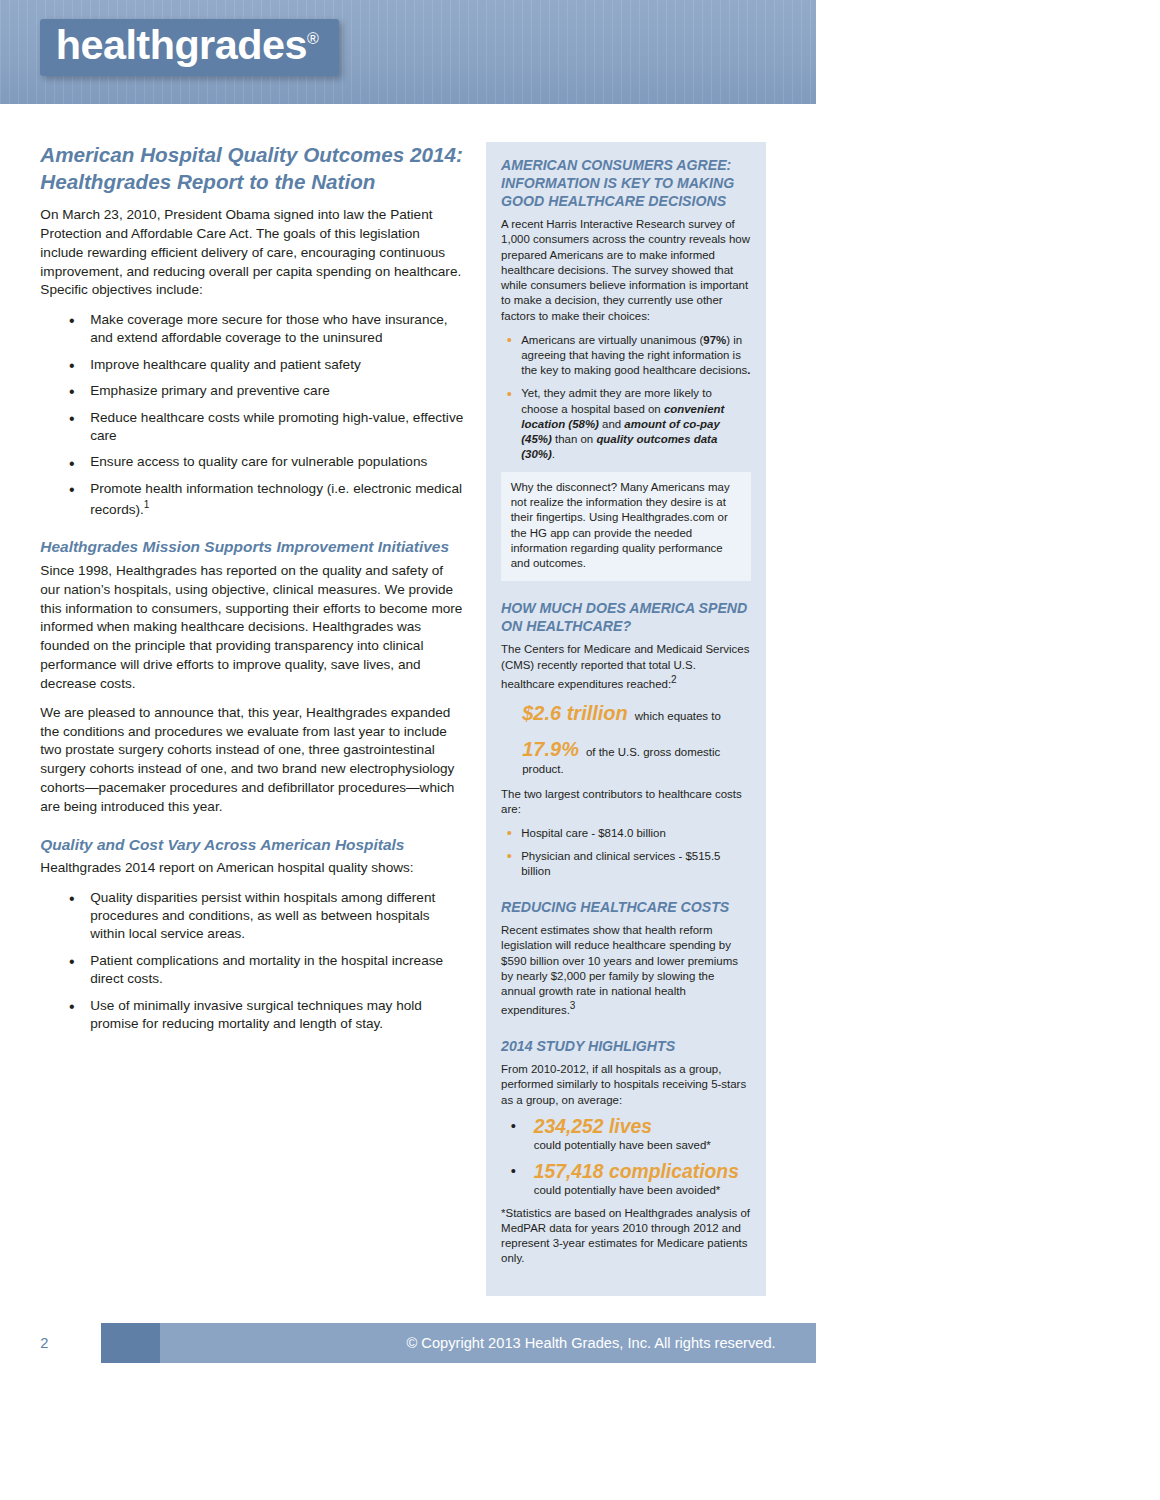healthgrades®
American Hospital Quality Outcomes 2014:
Healthgrades Report to the Nation
On March 23, 2010, President Obama signed into law the Patient Protection and Affordable Care Act. The goals of this legislation include rewarding efficient delivery of care, encouraging continuous improvement, and reducing overall per capita spending on healthcare. Specific objectives include:
Make coverage more secure for those who have insurance, and extend affordable coverage to the uninsured
Improve healthcare quality and patient safety
Emphasize primary and preventive care
Reduce healthcare costs while promoting high-value, effective care
Ensure access to quality care for vulnerable populations
Promote health information technology (i.e. electronic medical records).1
Healthgrades Mission Supports Improvement Initiatives
Since 1998, Healthgrades has reported on the quality and safety of our nation’s hospitals, using objective, clinical measures. We provide this information to consumers, supporting their efforts to become more informed when making healthcare decisions. Healthgrades was founded on the principle that providing transparency into clinical performance will drive efforts to improve quality, save lives, and decrease costs.
We are pleased to announce that, this year, Healthgrades expanded the conditions and procedures we evaluate from last year to include two prostate surgery cohorts instead of one, three gastrointestinal surgery cohorts instead of one, and two brand new electrophysiology cohorts—pacemaker procedures and defibrillator procedures—which are being introduced this year.
Quality and Cost Vary Across American Hospitals
Healthgrades 2014 report on American hospital quality shows:
Quality disparities persist within hospitals among different procedures and conditions, as well as between hospitals within local service areas.
Patient complications and mortality in the hospital increase direct costs.
Use of minimally invasive surgical techniques may hold promise for reducing mortality and length of stay.
American Consumers Agree:
Information is Key to Making Good Healthcare Decisions
A recent Harris Interactive Research survey of 1,000 consumers across the country reveals how prepared Americans are to make informed healthcare decisions. The survey showed that while consumers believe information is important to make a decision, they currently use other factors to make their choices:
Americans are virtually unanimous (97%) in agreeing that having the right information is the key to making good healthcare decisions.
Yet, they admit they are more likely to choose a hospital based on convenient location (58%) and amount of co-pay (45%) than on quality outcomes data (30%).
Why the disconnect? Many Americans may not realize the information they desire is at their fingertips. Using Healthgrades.com or the HG app can provide the needed information regarding quality performance and outcomes.
How Much Does America Spend on Healthcare?
The Centers for Medicare and Medicaid Services (CMS) recently reported that total U.S. healthcare expenditures reached:2
$2.6 trillion which equates to
17.9% of the U.S. gross domestic product.
The two largest contributors to healthcare costs are:
Hospital care - $814.0 billion
Physician and clinical services - $515.5 billion
Reducing Healthcare Costs
Recent estimates show that health reform legislation will reduce healthcare spending by $590 billion over 10 years and lower premiums by nearly $2,000 per family by slowing the annual growth rate in national health expenditures.3
2014 Study Highlights
From 2010-2012, if all hospitals as a group, performed similarly to hospitals receiving 5-stars as a group, on average:
234,252 lives could potentially have been saved*
157,418 complications could potentially have been avoided*
*Statistics are based on Healthgrades analysis of MedPAR data for years 2010 through 2012 and represent 3-year estimates for Medicare patients only.
2
© Copyright 2013 Health Grades, Inc. All rights reserved.